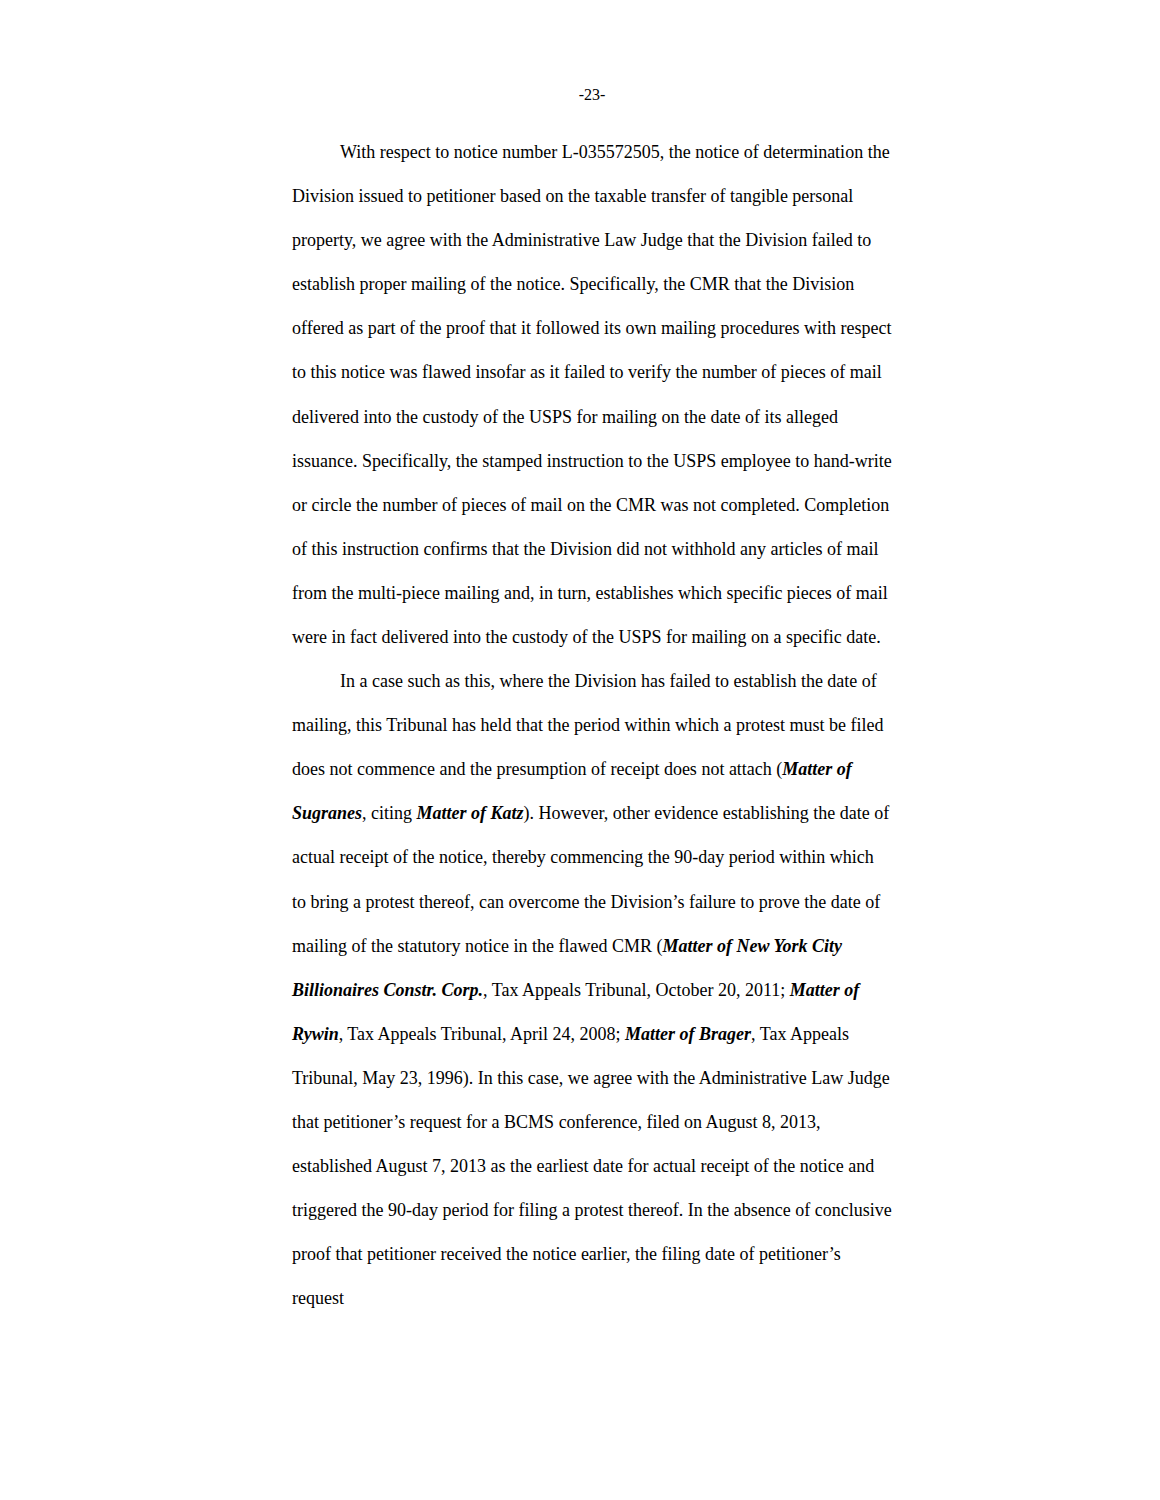-23-
With respect to notice number L-035572505, the notice of determination the Division issued to petitioner based on the taxable transfer of tangible personal property, we agree with the Administrative Law Judge that the Division failed to establish proper mailing of the notice. Specifically, the CMR that the Division offered as part of the proof that it followed its own mailing procedures with respect to this notice was flawed insofar as it failed to verify the number of pieces of mail delivered into the custody of the USPS for mailing on the date of its alleged issuance. Specifically, the stamped instruction to the USPS employee to hand-write or circle the number of pieces of mail on the CMR was not completed. Completion of this instruction confirms that the Division did not withhold any articles of mail from the multi-piece mailing and, in turn, establishes which specific pieces of mail were in fact delivered into the custody of the USPS for mailing on a specific date.
In a case such as this, where the Division has failed to establish the date of mailing, this Tribunal has held that the period within which a protest must be filed does not commence and the presumption of receipt does not attach (Matter of Sugranes, citing Matter of Katz). However, other evidence establishing the date of actual receipt of the notice, thereby commencing the 90-day period within which to bring a protest thereof, can overcome the Division’s failure to prove the date of mailing of the statutory notice in the flawed CMR (Matter of New York City Billionaires Constr. Corp., Tax Appeals Tribunal, October 20, 2011; Matter of Rywin, Tax Appeals Tribunal, April 24, 2008; Matter of Brager, Tax Appeals Tribunal, May 23, 1996). In this case, we agree with the Administrative Law Judge that petitioner’s request for a BCMS conference, filed on August 8, 2013, established August 7, 2013 as the earliest date for actual receipt of the notice and triggered the 90-day period for filing a protest thereof. In the absence of conclusive proof that petitioner received the notice earlier, the filing date of petitioner’s request